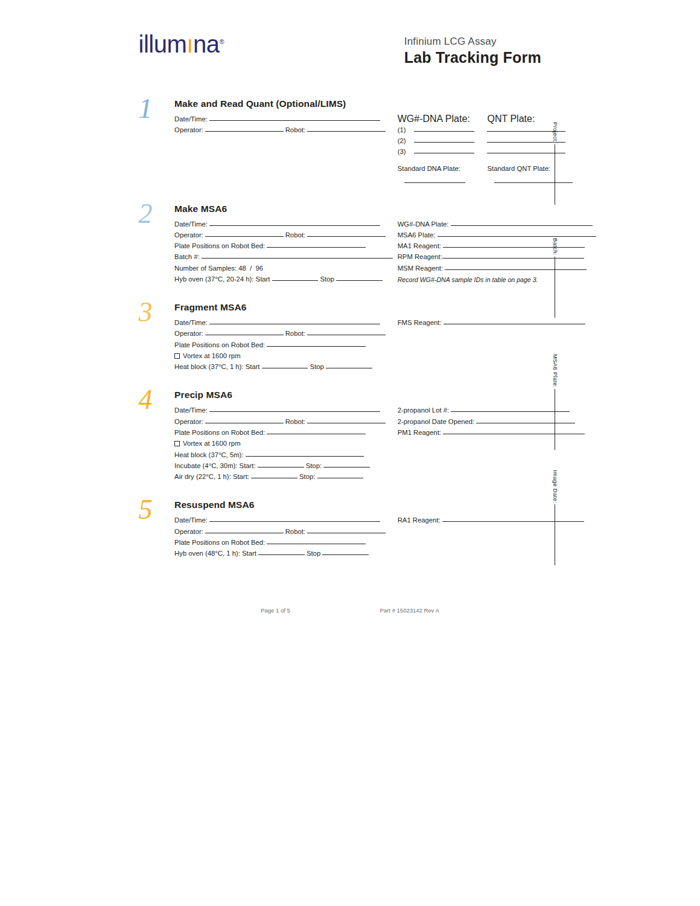illumına®
Infinium LCG Assay
Lab Tracking Form
Project:
Batch:
MSA6 Plate:
Image Date:
1
Make and Read Quant (Optional/LIMS)
Date/Time:
Operator: Robot:
WG#-DNA Plate:
QNT Plate:
(1)
(2)
(3)
Standard DNA Plate:
Standard QNT Plate:
2
Make MSA6
Date/Time:
Operator: Robot:
Plate Positions on Robot Bed:
Batch #:
Number of Samples: 48 / 96
Hyb oven (37°C, 20-24 h): Start Stop
WG#-DNA Plate:
MSA6 Plate:
MA1 Reagent:
RPM Reagent:
MSM Reagent:
Record WG#-DNA sample IDs in table on page 3.
3
Fragment MSA6
Date/Time:
Operator: Robot:
Plate Positions on Robot Bed:
Vortex at 1600 rpm
Heat block (37°C, 1 h): Start Stop
FMS Reagent:
4
Precip MSA6
Date/Time:
Operator: Robot:
Plate Positions on Robot Bed:
Vortex at 1600 rpm
Heat block (37°C, 5m):
Incubate (4°C, 30m): Start: Stop:
Air dry (22°C, 1 h): Start: Stop:
2-propanol Lot #:
2-propanol Date Opened:
PM1 Reagent:
5
Resuspend MSA6
Date/Time:
Operator: Robot:
Plate Positions on Robot Bed:
Hyb oven (48°C, 1 h): Start Stop
RA1 Reagent:
Page 1 of 5
Part # 15023142 Rev A